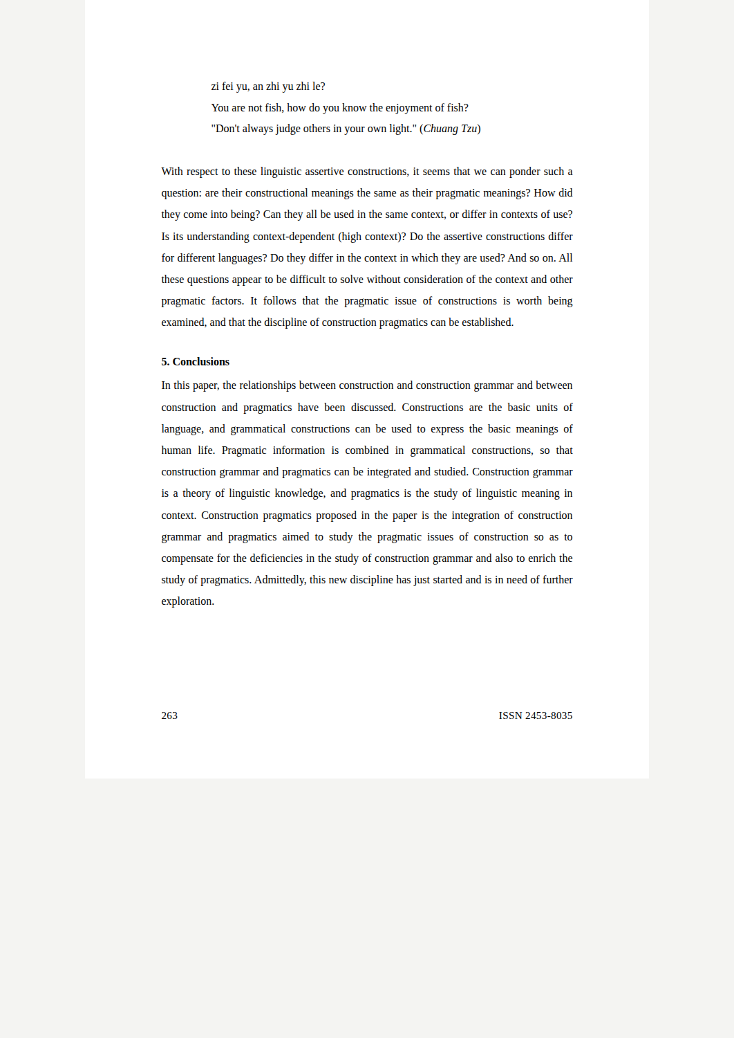zi fei yu, an zhi yu zhi le?
You are not fish, how do you know the enjoyment of fish?
"Don't always judge others in your own light." (Chuang Tzu)
With respect to these linguistic assertive constructions, it seems that we can ponder such a question: are their constructional meanings the same as their pragmatic meanings? How did they come into being? Can they all be used in the same context, or differ in contexts of use? Is its understanding context-dependent (high context)? Do the assertive constructions differ for different languages? Do they differ in the context in which they are used? And so on. All these questions appear to be difficult to solve without consideration of the context and other pragmatic factors. It follows that the pragmatic issue of constructions is worth being examined, and that the discipline of construction pragmatics can be established.
5. Conclusions
In this paper, the relationships between construction and construction grammar and between construction and pragmatics have been discussed. Constructions are the basic units of language, and grammatical constructions can be used to express the basic meanings of human life. Pragmatic information is combined in grammatical constructions, so that construction grammar and pragmatics can be integrated and studied. Construction grammar is a theory of linguistic knowledge, and pragmatics is the study of linguistic meaning in context. Construction pragmatics proposed in the paper is the integration of construction grammar and pragmatics aimed to study the pragmatic issues of construction so as to compensate for the deficiencies in the study of construction grammar and also to enrich the study of pragmatics. Admittedly, this new discipline has just started and is in need of further exploration.
263 ISSN 2453-8035